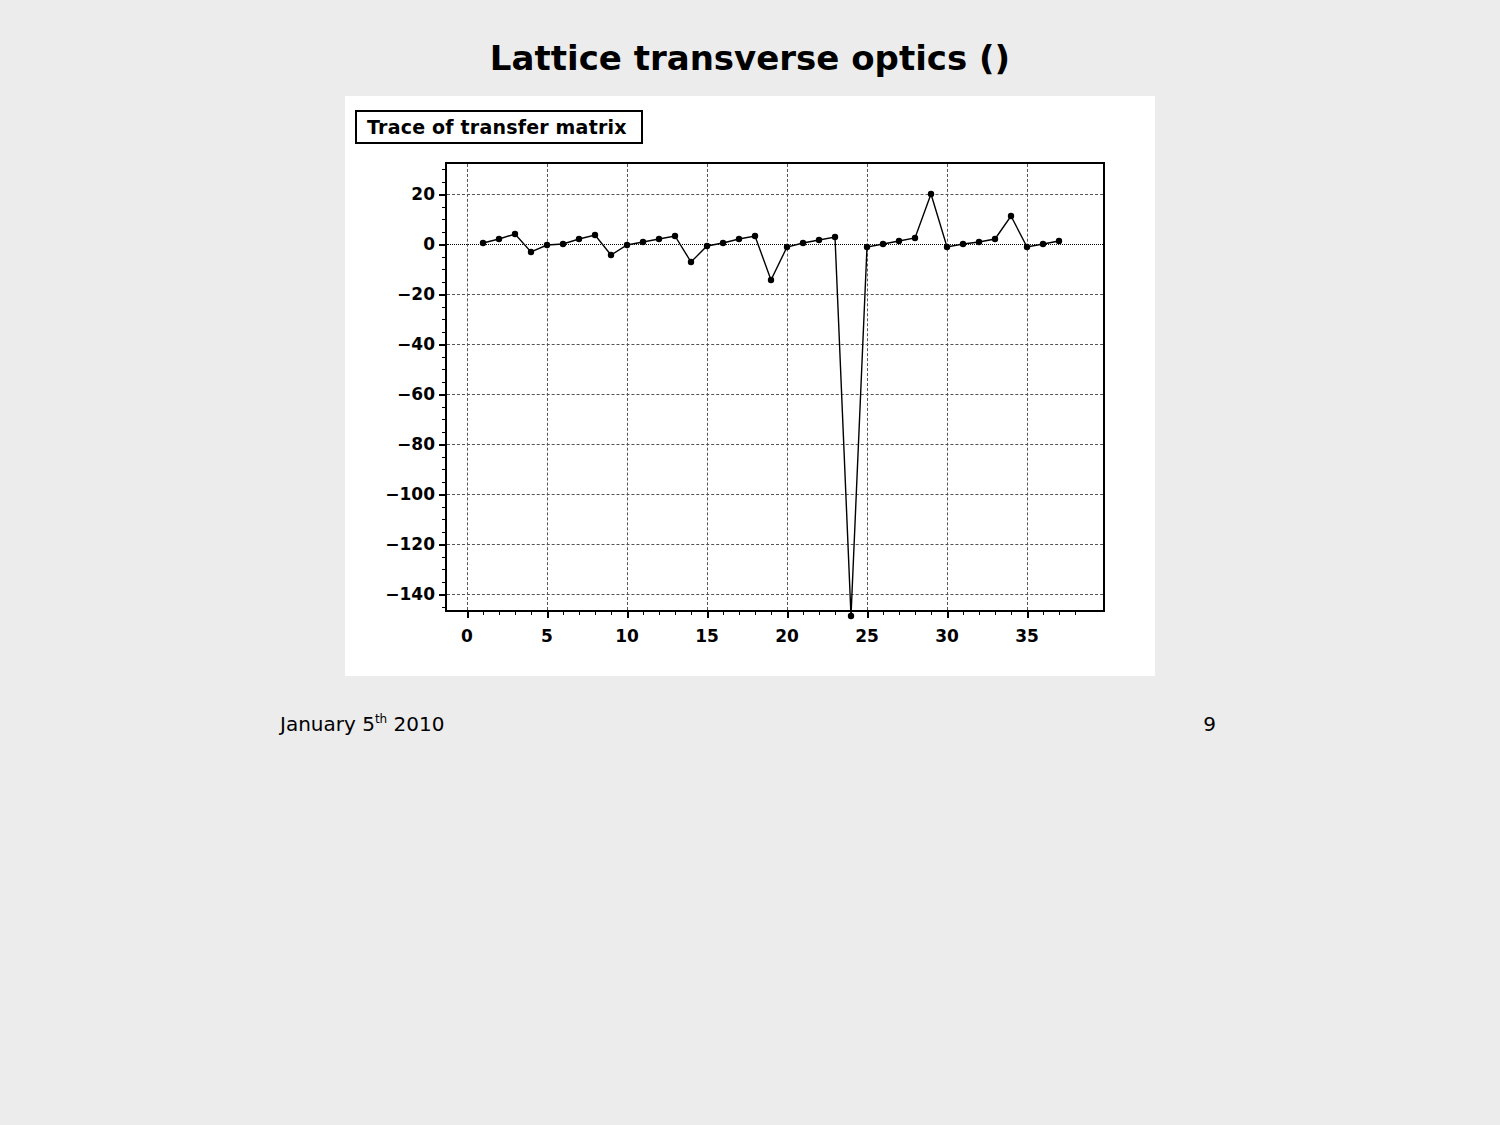Lattice transverse optics ()
Trace of transfer matrix
20
0
−20
−40
−60
−80
−100
−120
−140
0
5
10
15
20
25
30
35
January 5th 2010
9